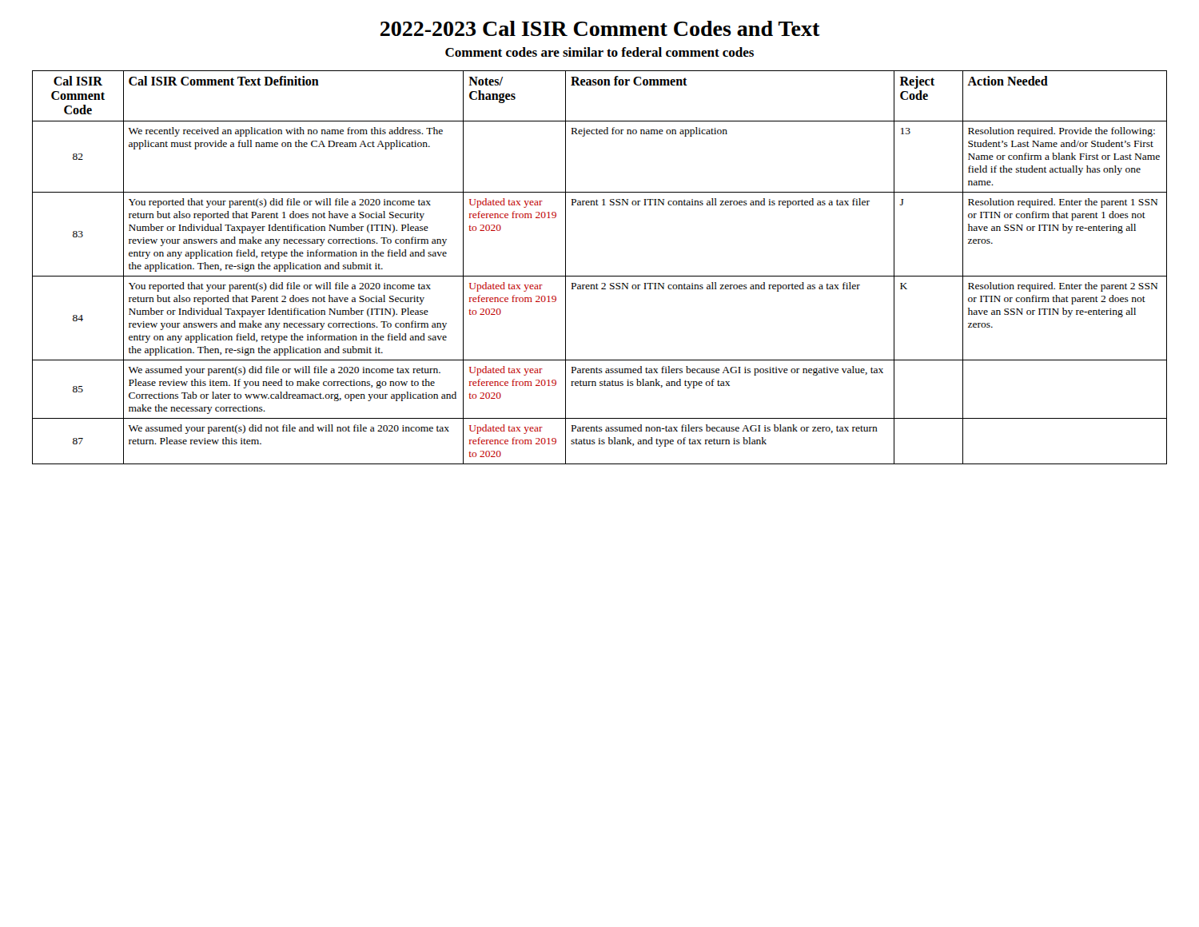2022-2023 Cal ISIR Comment Codes and Text
Comment codes are similar to federal comment codes
| Cal ISIR Comment Code | Cal ISIR Comment Text Definition | Notes/ Changes | Reason for Comment | Reject Code | Action Needed |
| --- | --- | --- | --- | --- | --- |
| 82 | We recently received an application with no name from this address. The applicant must provide a full name on the CA Dream Act Application. | | Rejected for no name on application | 13 | Resolution required. Provide the following: Student’s Last Name and/or Student’s First Name or confirm a blank First or Last Name field if the student actually has only one name. |
| 83 | You reported that your parent(s) did file or will file a 2020 income tax return but also reported that Parent 1 does not have a Social Security Number or Individual Taxpayer Identification Number (ITIN). Please review your answers and make any necessary corrections. To confirm any entry on any application field, retype the information in the field and save the application. Then, re-sign the application and submit it. | Updated tax year reference from 2019 to 2020 | Parent 1 SSN or ITIN contains all zeroes and is reported as a tax filer | J | Resolution required. Enter the parent 1 SSN or ITIN or confirm that parent 1 does not have an SSN or ITIN by re-entering all zeros. |
| 84 | You reported that your parent(s) did file or will file a 2020 income tax return but also reported that Parent 2 does not have a Social Security Number or Individual Taxpayer Identification Number (ITIN). Please review your answers and make any necessary corrections. To confirm any entry on any application field, retype the information in the field and save the application. Then, re-sign the application and submit it. | Updated tax year reference from 2019 to 2020 | Parent 2 SSN or ITIN contains all zeroes and reported as a tax filer | K | Resolution required. Enter the parent 2 SSN or ITIN or confirm that parent 2 does not have an SSN or ITIN by re-entering all zeros. |
| 85 | We assumed your parent(s) did file or will file a 2020 income tax return. Please review this item. If you need to make corrections, go now to the Corrections Tab or later to www.caldreamact.org, open your application and make the necessary corrections. | Updated tax year reference from 2019 to 2020 | Parents assumed tax filers because AGI is positive or negative value, tax return status is blank, and type of tax | | |
| 87 | We assumed your parent(s) did not file and will not file a 2020 income tax return. Please review this item. | Updated tax year reference from 2019 to 2020 | Parents assumed non-tax filers because AGI is blank or zero, tax return status is blank, and type of tax return is blank | | |